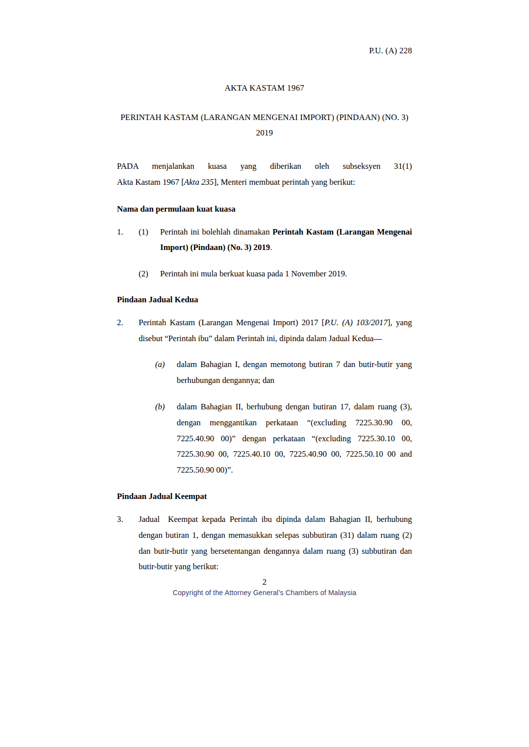P.U. (A) 228
AKTA KASTAM 1967
PERINTAH KASTAM (LARANGAN MENGENAI IMPORT) (PINDAAN) (NO. 3) 2019
PADA menjalankan kuasa yang diberikan oleh subseksyen 31(1) Akta Kastam 1967 [Akta 235], Menteri membuat perintah yang berikut:
Nama dan permulaan kuat kuasa
1.
(1)
Perintah ini bolehlah dinamakan Perintah Kastam (Larangan Mengenai Import) (Pindaan) (No. 3) 2019.
(2)
Perintah ini mula berkuat kuasa pada 1 November 2019.
Pindaan Jadual Kedua
2.
Perintah Kastam (Larangan Mengenai Import) 2017 [P.U. (A) 103/2017], yang disebut “Perintah ibu” dalam Perintah ini, dipinda dalam Jadual Kedua—
(a)
dalam Bahagian I, dengan memotong butiran 7 dan butir-butir yang berhubungan dengannya; dan
(b)
dalam Bahagian II, berhubung dengan butiran 17, dalam ruang (3), dengan menggantikan perkataan “(excluding 7225.30.90 00, 7225.40.90 00)” dengan perkataan “(excluding 7225.30.10 00, 7225.30.90 00, 7225.40.10 00, 7225.40.90 00, 7225.50.10 00 and 7225.50.90 00)”.
Pindaan Jadual Keempat
3.
Jadual Keempat kepada Perintah ibu dipinda dalam Bahagian II, berhubung dengan butiran 1, dengan memasukkan selepas subbutiran (31) dalam ruang (2) dan butir-butir yang bersetentangan dengannya dalam ruang (3) subbutiran dan butir-butir yang berikut:
2
Copyright of the Attorney General’s Chambers of Malaysia